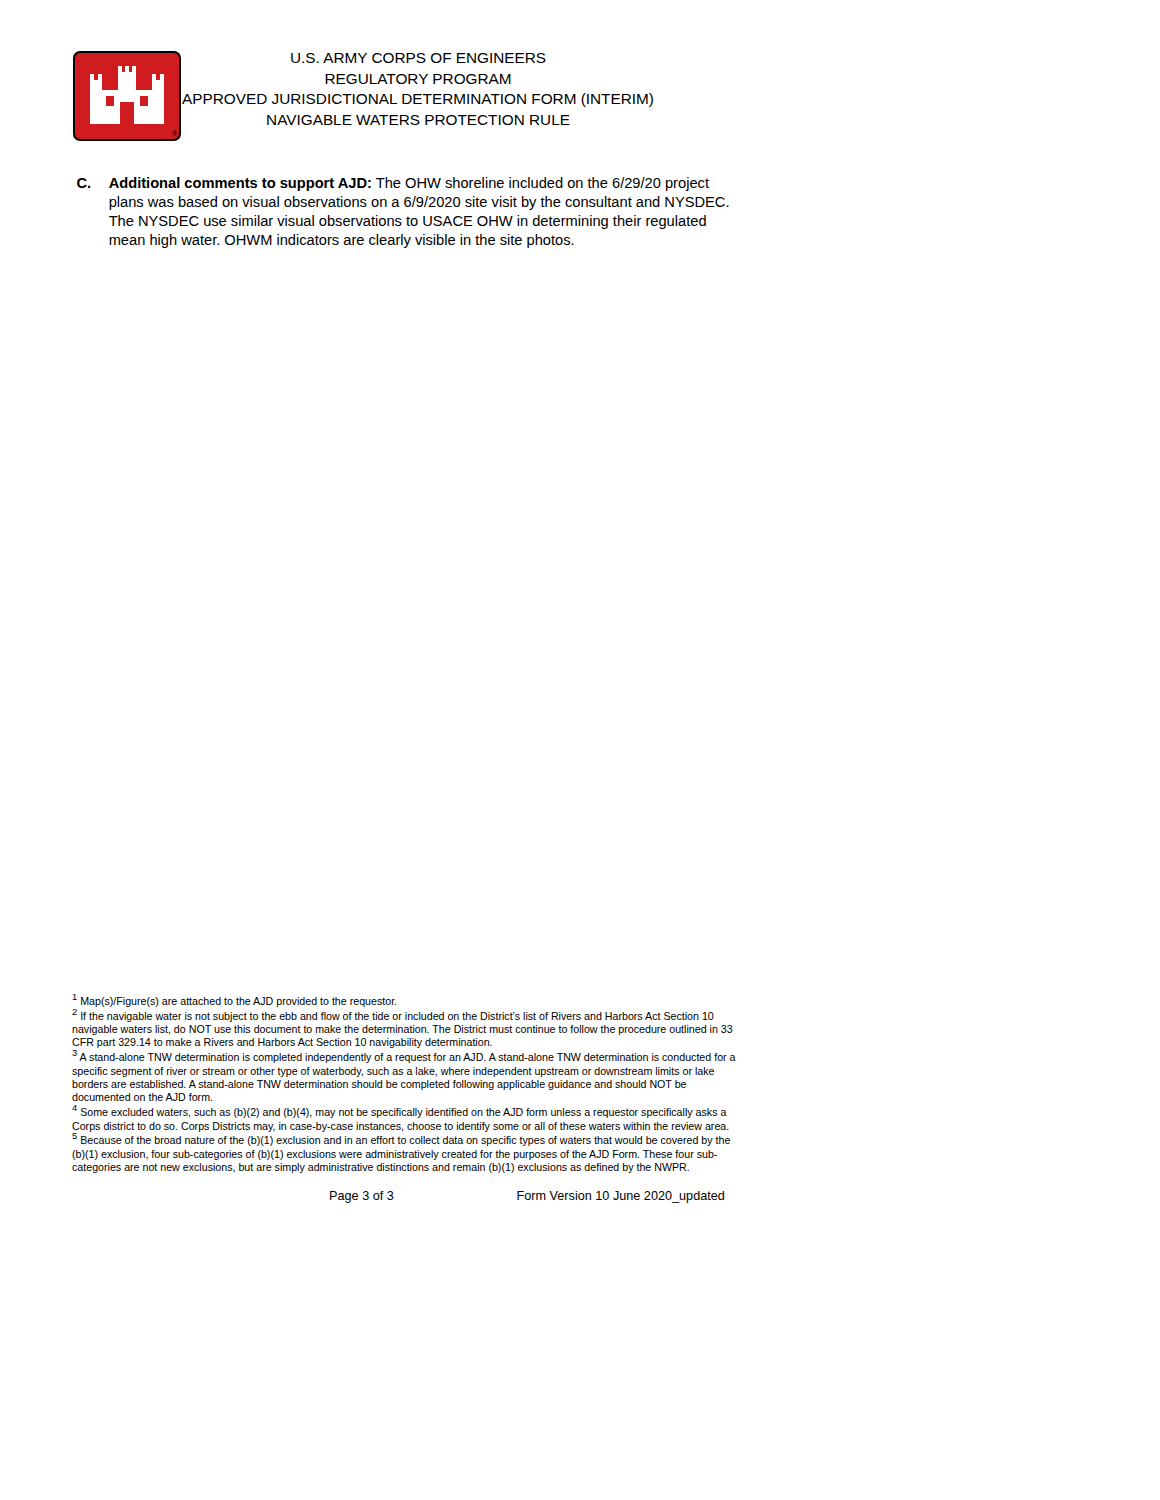®
U.S. ARMY CORPS OF ENGINEERS
REGULATORY PROGRAM
APPROVED JURISDICTIONAL DETERMINATION FORM (INTERIM)
NAVIGABLE WATERS PROTECTION RULE
C.
Additional comments to support AJD: The OHW shoreline included on the 6/29/20 project plans was based on visual observations on a 6/9/2020 site visit by the consultant and NYSDEC. The NYSDEC use similar visual observations to USACE OHW in determining their regulated mean high water. OHWM indicators are clearly visible in the site photos.
1 Map(s)/Figure(s) are attached to the AJD provided to the requestor.
2 If the navigable water is not subject to the ebb and flow of the tide or included on the District’s list of Rivers and Harbors Act Section 10 navigable waters list, do NOT use this document to make the determination. The District must continue to follow the procedure outlined in 33 CFR part 329.14 to make a Rivers and Harbors Act Section 10 navigability determination.
3 A stand-alone TNW determination is completed independently of a request for an AJD. A stand-alone TNW determination is conducted for a specific segment of river or stream or other type of waterbody, such as a lake, where independent upstream or downstream limits or lake borders are established. A stand-alone TNW determination should be completed following applicable guidance and should NOT be documented on the AJD form.
4 Some excluded waters, such as (b)(2) and (b)(4), may not be specifically identified on the AJD form unless a requestor specifically asks a Corps district to do so. Corps Districts may, in case-by-case instances, choose to identify some or all of these waters within the review area.
5 Because of the broad nature of the (b)(1) exclusion and in an effort to collect data on specific types of waters that would be covered by the (b)(1) exclusion, four sub-categories of (b)(1) exclusions were administratively created for the purposes of the AJD Form. These four sub-categories are not new exclusions, but are simply administrative distinctions and remain (b)(1) exclusions as defined by the NWPR.
Page 3 of 3
Form Version 10 June 2020_updated